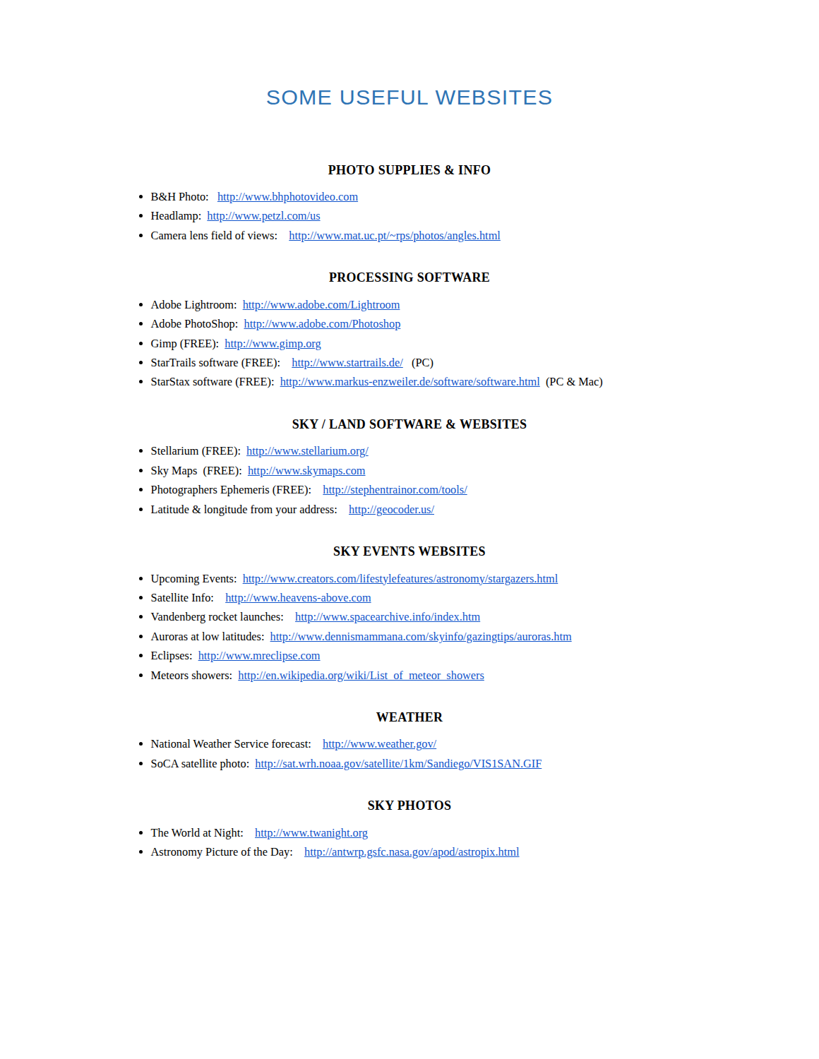SOME USEFUL WEBSITES
PHOTO SUPPLIES & INFO
B&H Photo: http://www.bhphotovideo.com
Headlamp: http://www.petzl.com/us
Camera lens field of views: http://www.mat.uc.pt/~rps/photos/angles.html
PROCESSING SOFTWARE
Adobe Lightroom: http://www.adobe.com/Lightroom
Adobe PhotoShop: http://www.adobe.com/Photoshop
Gimp (FREE): http://www.gimp.org
StarTrails software (FREE): http://www.startrails.de/ (PC)
StarStax software (FREE): http://www.markus-enzweiler.de/software/software.html (PC & Mac)
SKY / LAND SOFTWARE & WEBSITES
Stellarium (FREE): http://www.stellarium.org/
Sky Maps (FREE): http://www.skymaps.com
Photographers Ephemeris (FREE): http://stephentrainor.com/tools/
Latitude & longitude from your address: http://geocoder.us/
SKY EVENTS WEBSITES
Upcoming Events: http://www.creators.com/lifestylefeatures/astronomy/stargazers.html
Satellite Info: http://www.heavens-above.com
Vandenberg rocket launches: http://www.spacearchive.info/index.htm
Auroras at low latitudes: http://www.dennismammana.com/skyinfo/gazingtips/auroras.htm
Eclipses: http://www.mreclipse.com
Meteors showers: http://en.wikipedia.org/wiki/List_of_meteor_showers
WEATHER
National Weather Service forecast: http://www.weather.gov/
SoCA satellite photo: http://sat.wrh.noaa.gov/satellite/1km/Sandiego/VIS1SAN.GIF
SKY PHOTOS
The World at Night: http://www.twanight.org
Astronomy Picture of the Day: http://antwrp.gsfc.nasa.gov/apod/astropix.html